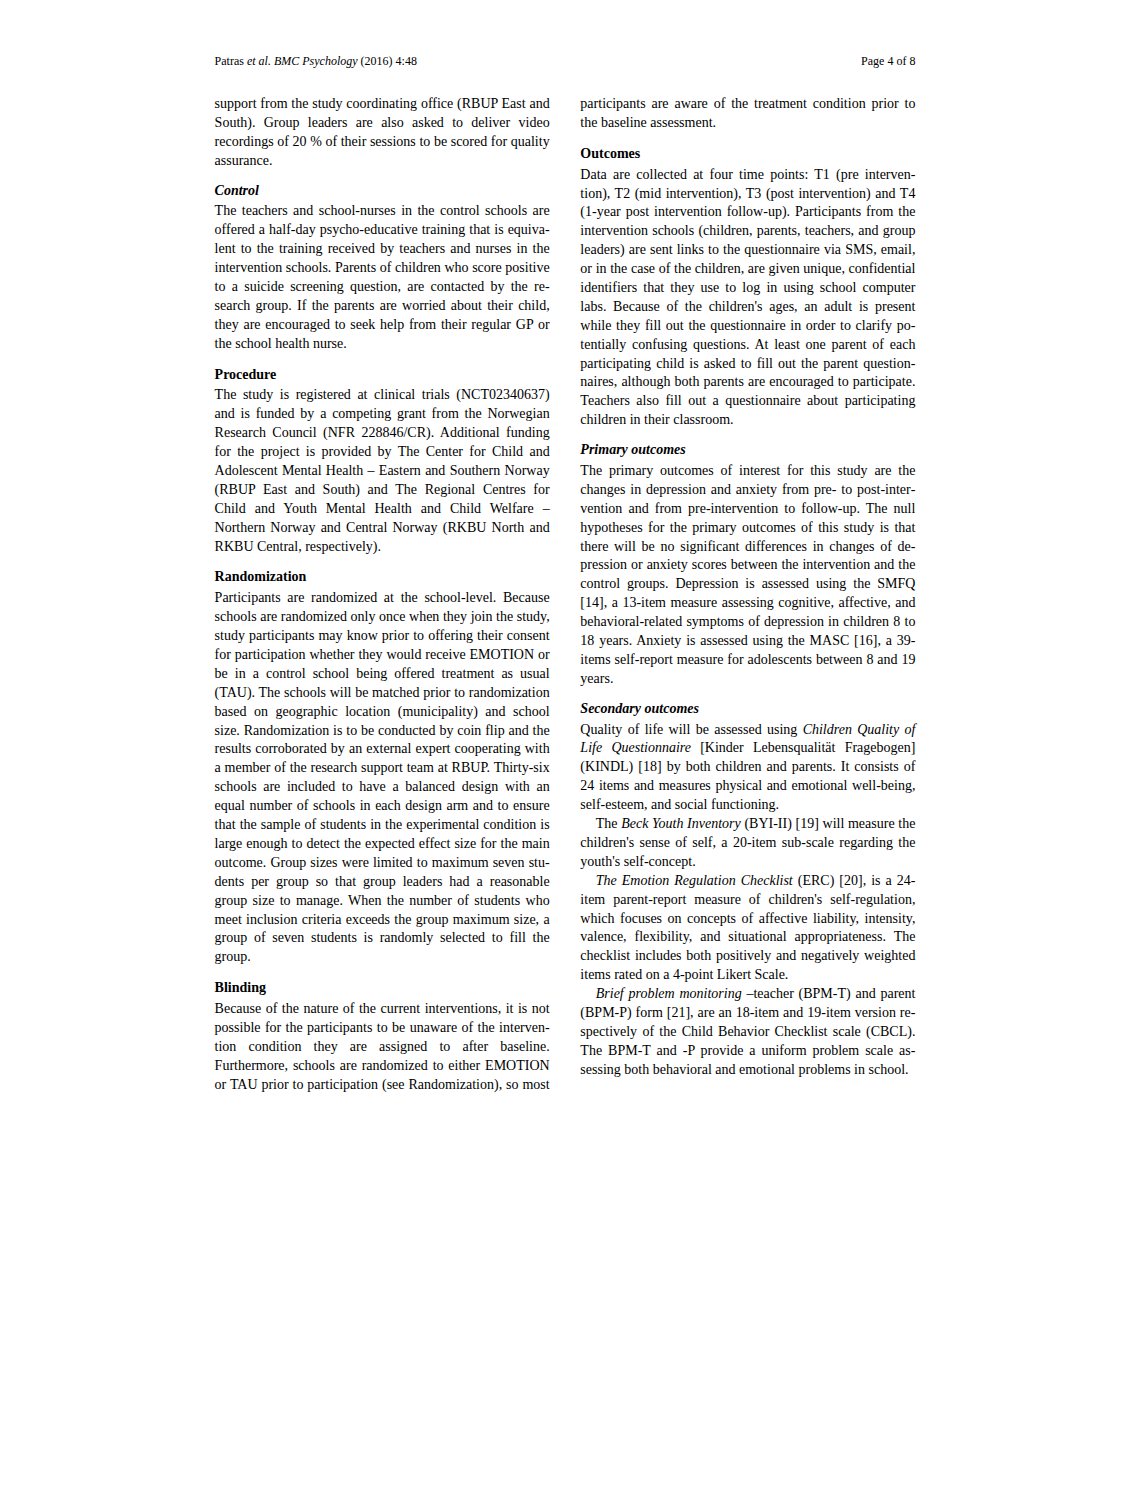Patras et al. BMC Psychology (2016) 4:48
Page 4 of 8
support from the study coordinating office (RBUP East and South). Group leaders are also asked to deliver video recordings of 20 % of their sessions to be scored for quality assurance.
Control
The teachers and school-nurses in the control schools are offered a half-day psycho-educative training that is equivalent to the training received by teachers and nurses in the intervention schools. Parents of children who score positive to a suicide screening question, are contacted by the research group. If the parents are worried about their child, they are encouraged to seek help from their regular GP or the school health nurse.
Procedure
The study is registered at clinical trials (NCT02340637) and is funded by a competing grant from the Norwegian Research Council (NFR 228846/CR). Additional funding for the project is provided by The Center for Child and Adolescent Mental Health – Eastern and Southern Norway (RBUP East and South) and The Regional Centres for Child and Youth Mental Health and Child Welfare – Northern Norway and Central Norway (RKBU North and RKBU Central, respectively).
Randomization
Participants are randomized at the school-level. Because schools are randomized only once when they join the study, study participants may know prior to offering their consent for participation whether they would receive EMOTION or be in a control school being offered treatment as usual (TAU). The schools will be matched prior to randomization based on geographic location (municipality) and school size. Randomization is to be conducted by coin flip and the results corroborated by an external expert cooperating with a member of the research support team at RBUP. Thirty-six schools are included to have a balanced design with an equal number of schools in each design arm and to ensure that the sample of students in the experimental condition is large enough to detect the expected effect size for the main outcome. Group sizes were limited to maximum seven students per group so that group leaders had a reasonable group size to manage. When the number of students who meet inclusion criteria exceeds the group maximum size, a group of seven students is randomly selected to fill the group.
Blinding
Because of the nature of the current interventions, it is not possible for the participants to be unaware of the intervention condition they are assigned to after baseline. Furthermore, schools are randomized to either EMOTION or TAU prior to participation (see Randomization), so most participants are aware of the treatment condition prior to the baseline assessment.
Outcomes
Data are collected at four time points: T1 (pre intervention), T2 (mid intervention), T3 (post intervention) and T4 (1-year post intervention follow-up). Participants from the intervention schools (children, parents, teachers, and group leaders) are sent links to the questionnaire via SMS, email, or in the case of the children, are given unique, confidential identifiers that they use to log in using school computer labs. Because of the children's ages, an adult is present while they fill out the questionnaire in order to clarify potentially confusing questions. At least one parent of each participating child is asked to fill out the parent questionnaires, although both parents are encouraged to participate. Teachers also fill out a questionnaire about participating children in their classroom.
Primary outcomes
The primary outcomes of interest for this study are the changes in depression and anxiety from pre- to post-intervention and from pre-intervention to follow-up. The null hypotheses for the primary outcomes of this study is that there will be no significant differences in changes of depression or anxiety scores between the intervention and the control groups. Depression is assessed using the SMFQ [14], a 13-item measure assessing cognitive, affective, and behavioral-related symptoms of depression in children 8 to 18 years. Anxiety is assessed using the MASC [16], a 39-items self-report measure for adolescents between 8 and 19 years.
Secondary outcomes
Quality of life will be assessed using Children Quality of Life Questionnaire [Kinder Lebensqualität Fragebogen] (KINDL) [18] by both children and parents. It consists of 24 items and measures physical and emotional well-being, self-esteem, and social functioning.
The Beck Youth Inventory (BYI-II) [19] will measure the children's sense of self, a 20-item sub-scale regarding the youth's self-concept.
The Emotion Regulation Checklist (ERC) [20], is a 24-item parent-report measure of children's self-regulation, which focuses on concepts of affective liability, intensity, valence, flexibility, and situational appropriateness. The checklist includes both positively and negatively weighted items rated on a 4-point Likert Scale.
Brief problem monitoring –teacher (BPM-T) and parent (BPM-P) form [21], are an 18-item and 19-item version respectively of the Child Behavior Checklist scale (CBCL). The BPM-T and -P provide a uniform problem scale assessing both behavioral and emotional problems in school.